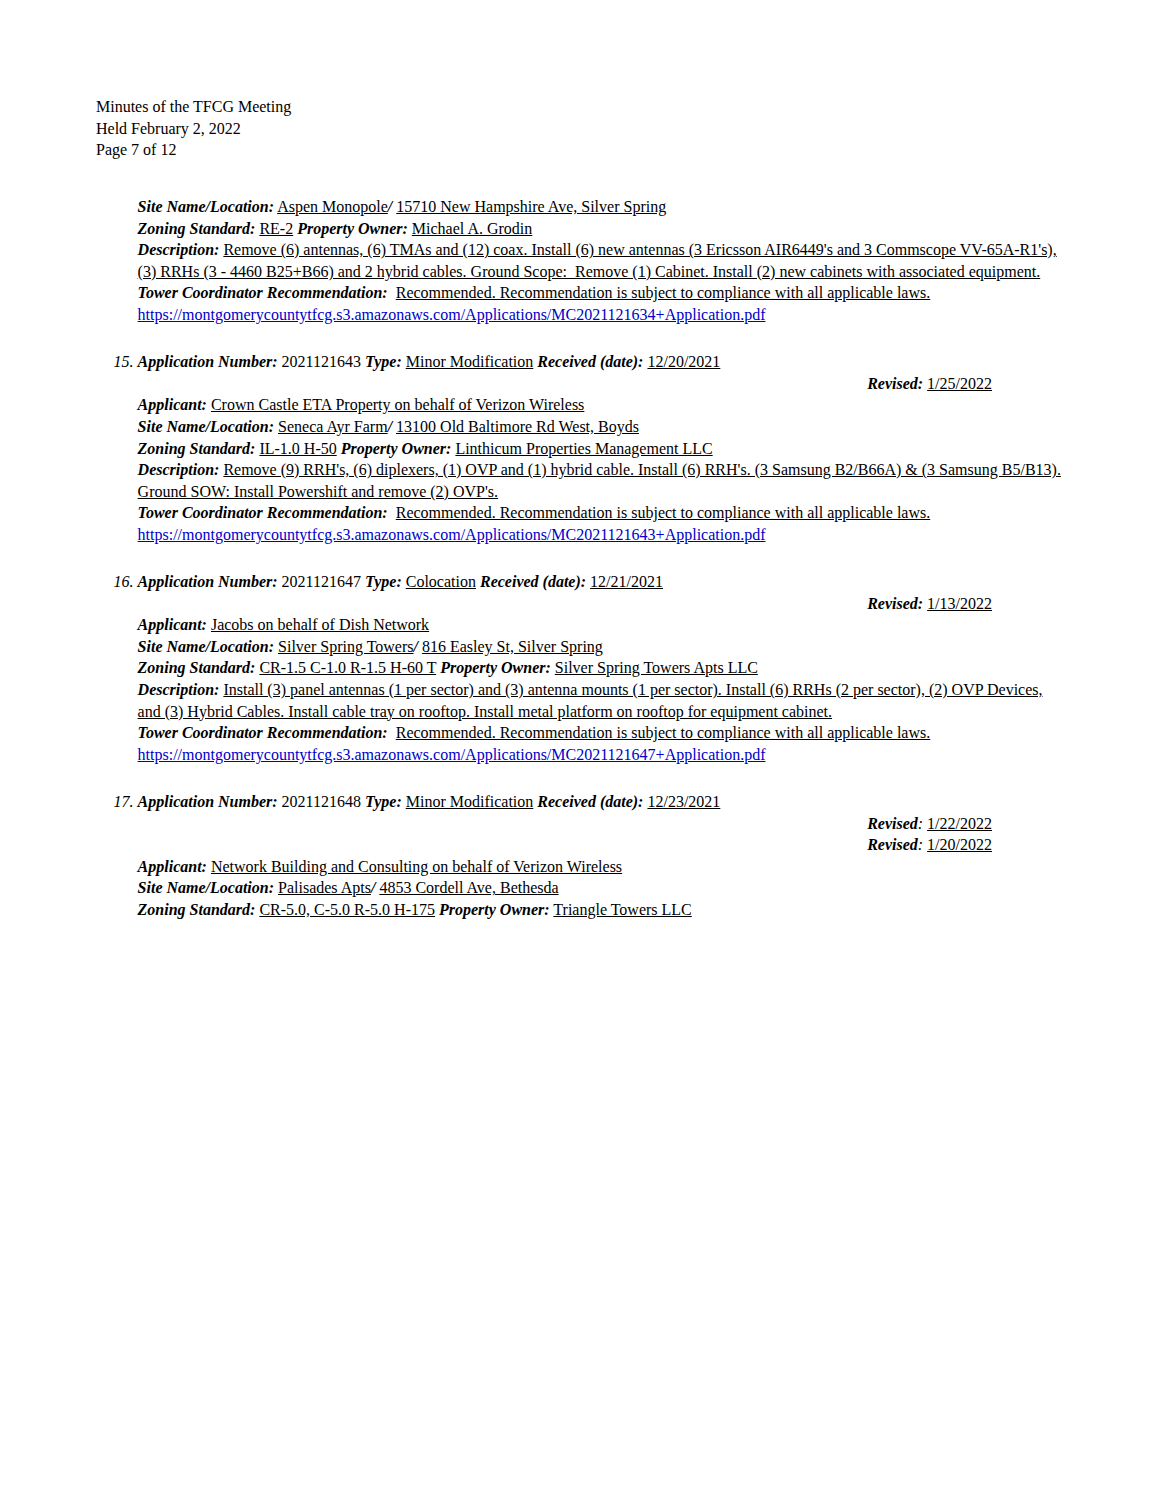Minutes of the TFCG Meeting
Held February 2, 2022
Page 7 of 12
Site Name/Location: Aspen Monopole/ 15710 New Hampshire Ave, Silver Spring Zoning Standard: RE-2 Property Owner: Michael A. Grodin Description: Remove (6) antennas, (6) TMAs and (12) coax. Install (6) new antennas (3 Ericsson AIR6449's and 3 Commscope VV-65A-R1's), (3) RRHs (3 - 4460 B25+B66) and 2 hybrid cables. Ground Scope: Remove (1) Cabinet. Install (2) new cabinets with associated equipment. Tower Coordinator Recommendation: Recommended. Recommendation is subject to compliance with all applicable laws. https://montgomerycountytfcg.s3.amazonaws.com/Applications/MC2021121634+Application.pdf
Application Number: 2021121643 Type: Minor Modification Received (date): 12/20/2021 Revised: 1/25/2022
Applicant: Crown Castle ETA Property on behalf of Verizon Wireless Site Name/Location: Seneca Ayr Farm/ 13100 Old Baltimore Rd West, Boyds Zoning Standard: IL-1.0 H-50 Property Owner: Linthicum Properties Management LLC Description: Remove (9) RRH's, (6) diplexers, (1) OVP and (1) hybrid cable. Install (6) RRH's. (3 Samsung B2/B66A) & (3 Samsung B5/B13). Ground SOW: Install Powershift and remove (2) OVP's. Tower Coordinator Recommendation: Recommended. Recommendation is subject to compliance with all applicable laws. https://montgomerycountytfcg.s3.amazonaws.com/Applications/MC2021121643+Application.pdf
Application Number: 2021121647 Type: Colocation Received (date): 12/21/2021 Revised: 1/13/2022
Applicant: Jacobs on behalf of Dish Network Site Name/Location: Silver Spring Towers/ 816 Easley St, Silver Spring Zoning Standard: CR-1.5 C-1.0 R-1.5 H-60 T Property Owner: Silver Spring Towers Apts LLC Description: Install (3) panel antennas (1 per sector) and (3) antenna mounts (1 per sector). Install (6) RRHs (2 per sector), (2) OVP Devices, and (3) Hybrid Cables. Install cable tray on rooftop. Install metal platform on rooftop for equipment cabinet. Tower Coordinator Recommendation: Recommended. Recommendation is subject to compliance with all applicable laws. https://montgomerycountytfcg.s3.amazonaws.com/Applications/MC2021121647+Application.pdf
Application Number: 2021121648 Type: Minor Modification Received (date): 12/23/2021 Revised: 1/22/2022 Revised: 1/20/2022
Applicant: Network Building and Consulting on behalf of Verizon Wireless Site Name/Location: Palisades Apts/ 4853 Cordell Ave, Bethesda Zoning Standard: CR-5.0, C-5.0 R-5.0 H-175 Property Owner: Triangle Towers LLC